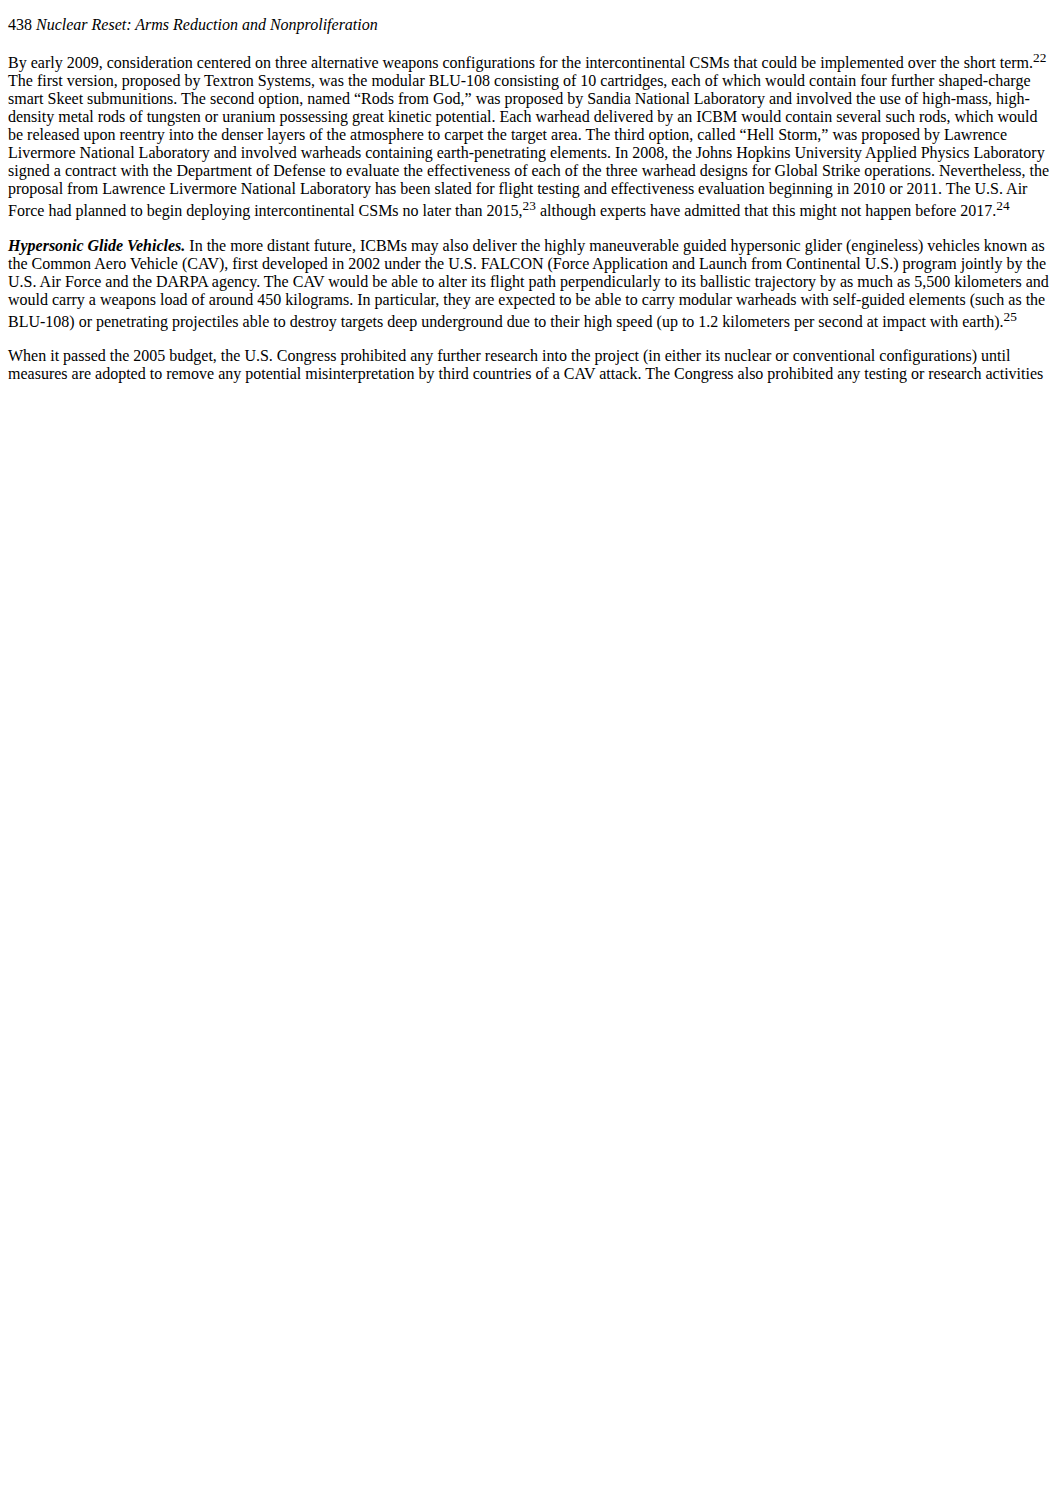438 Nuclear Reset: Arms Reduction and Nonproliferation
By early 2009, consideration centered on three alternative weapons configurations for the intercontinental CSMs that could be implemented over the short term.22 The first version, proposed by Textron Systems, was the modular BLU-108 consisting of 10 cartridges, each of which would contain four further shaped-charge smart Skeet submunitions. The second option, named “Rods from God,” was proposed by Sandia National Laboratory and involved the use of high-mass, high-density metal rods of tungsten or uranium possessing great kinetic potential. Each warhead delivered by an ICBM would contain several such rods, which would be released upon reentry into the denser layers of the atmosphere to carpet the target area. The third option, called “Hell Storm,” was proposed by Lawrence Livermore National Laboratory and involved warheads containing earth-penetrating elements. In 2008, the Johns Hopkins University Applied Physics Laboratory signed a contract with the Department of Defense to evaluate the effectiveness of each of the three warhead designs for Global Strike operations. Nevertheless, the proposal from Lawrence Livermore National Laboratory has been slated for flight testing and effectiveness evaluation beginning in 2010 or 2011. The U.S. Air Force had planned to begin deploying intercontinental CSMs no later than 2015,23 although experts have admitted that this might not happen before 2017.24
Hypersonic Glide Vehicles. In the more distant future, ICBMs may also deliver the highly maneuverable guided hypersonic glider (engineless) vehicles known as the Common Aero Vehicle (CAV), first developed in 2002 under the U.S. FALCON (Force Application and Launch from Continental U.S.) program jointly by the U.S. Air Force and the DARPA agency. The CAV would be able to alter its flight path perpendicularly to its ballistic trajectory by as much as 5,500 kilometers and would carry a weapons load of around 450 kilograms. In particular, they are expected to be able to carry modular warheads with self-guided elements (such as the BLU-108) or penetrating projectiles able to destroy targets deep underground due to their high speed (up to 1.2 kilometers per second at impact with earth).25
When it passed the 2005 budget, the U.S. Congress prohibited any further research into the project (in either its nuclear or conventional configurations) until measures are adopted to remove any potential misinterpretation by third countries of a CAV attack. The Congress also prohibited any testing or research activities